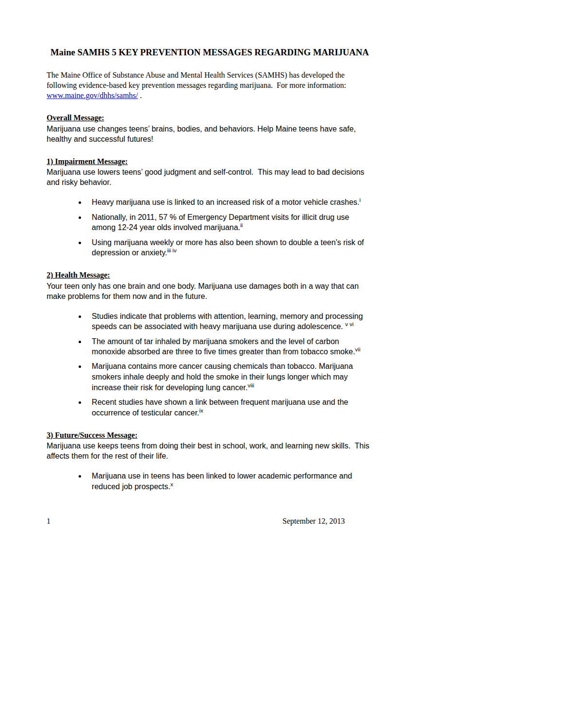Maine SAMHS 5 KEY PREVENTION MESSAGES REGARDING MARIJUANA
The Maine Office of Substance Abuse and Mental Health Services (SAMHS) has developed the following evidence-based key prevention messages regarding marijuana. For more information: www.maine.gov/dhhs/samhs/ .
Overall Message:
Marijuana use changes teens’ brains, bodies, and behaviors. Help Maine teens have safe, healthy and successful futures!
1) Impairment Message:
Marijuana use lowers teens’ good judgment and self-control. This may lead to bad decisions and risky behavior.
Heavy marijuana use is linked to an increased risk of a motor vehicle crashes.i
Nationally, in 2011, 57 % of Emergency Department visits for illicit drug use among 12-24 year olds involved marijuana.ii
Using marijuana weekly or more has also been shown to double a teen's risk of depression or anxiety.iii iv
2) Health Message:
Your teen only has one brain and one body. Marijuana use damages both in a way that can make problems for them now and in the future.
Studies indicate that problems with attention, learning, memory and processing speeds can be associated with heavy marijuana use during adolescence. v vi
The amount of tar inhaled by marijuana smokers and the level of carbon monoxide absorbed are three to five times greater than from tobacco smoke.vii
Marijuana contains more cancer causing chemicals than tobacco. Marijuana smokers inhale deeply and hold the smoke in their lungs longer which may increase their risk for developing lung cancer.viii
Recent studies have shown a link between frequent marijuana use and the occurrence of testicular cancer.ix
3) Future/Success Message:
Marijuana use keeps teens from doing their best in school, work, and learning new skills. This affects them for the rest of their life.
Marijuana use in teens has been linked to lower academic performance and reduced job prospects.x
1
September 12, 2013